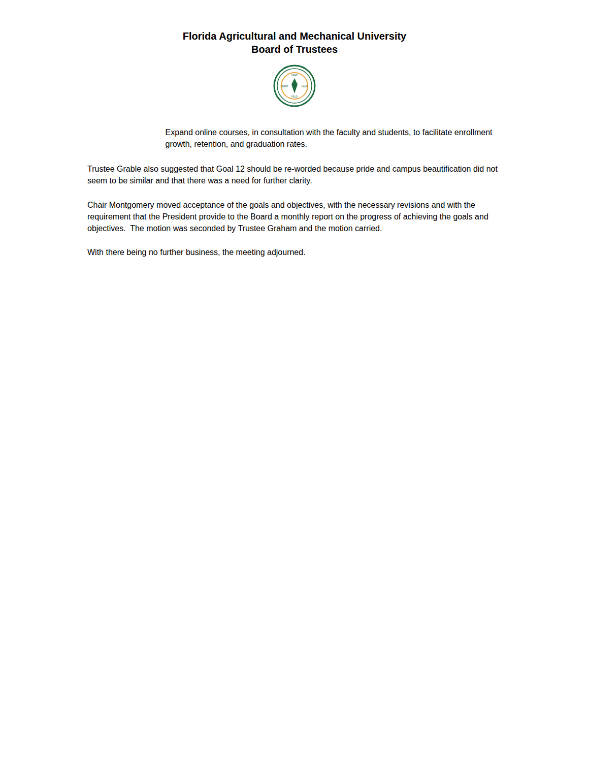Florida Agricultural and Mechanical University
Board of Trustees
Florida Agricultural and Mechanical University seal HEAD HEART HAND FIELD
Expand online courses, in consultation with the faculty and students, to facilitate enrollment growth, retention, and graduation rates.
Trustee Grable also suggested that Goal 12 should be re-worded because pride and campus beautification did not seem to be similar and that there was a need for further clarity.
Chair Montgomery moved acceptance of the goals and objectives, with the necessary revisions and with the requirement that the President provide to the Board a monthly report on the progress of achieving the goals and objectives. The motion was seconded by Trustee Graham and the motion carried.
With there being no further business, the meeting adjourned.